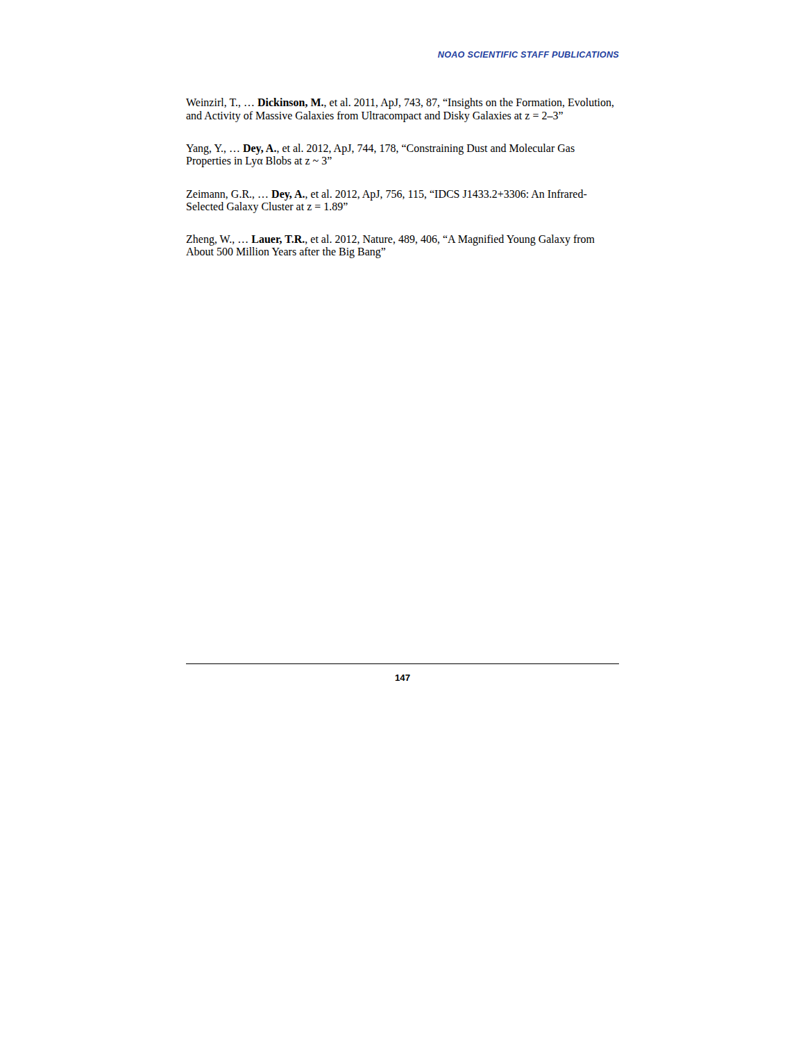NOAO SCIENTIFIC STAFF PUBLICATIONS
Weinzirl, T., … Dickinson, M., et al. 2011, ApJ, 743, 87, “Insights on the Formation, Evolution, and Activity of Massive Galaxies from Ultracompact and Disky Galaxies at z = 2–3”
Yang, Y., … Dey, A., et al. 2012, ApJ, 744, 178, “Constraining Dust and Molecular Gas Properties in Lyα Blobs at z ~ 3”
Zeimann, G.R., … Dey, A., et al. 2012, ApJ, 756, 115, “IDCS J1433.2+3306: An Infrared-Selected Galaxy Cluster at z = 1.89”
Zheng, W., … Lauer, T.R., et al. 2012, Nature, 489, 406, “A Magnified Young Galaxy from About 500 Million Years after the Big Bang”
147